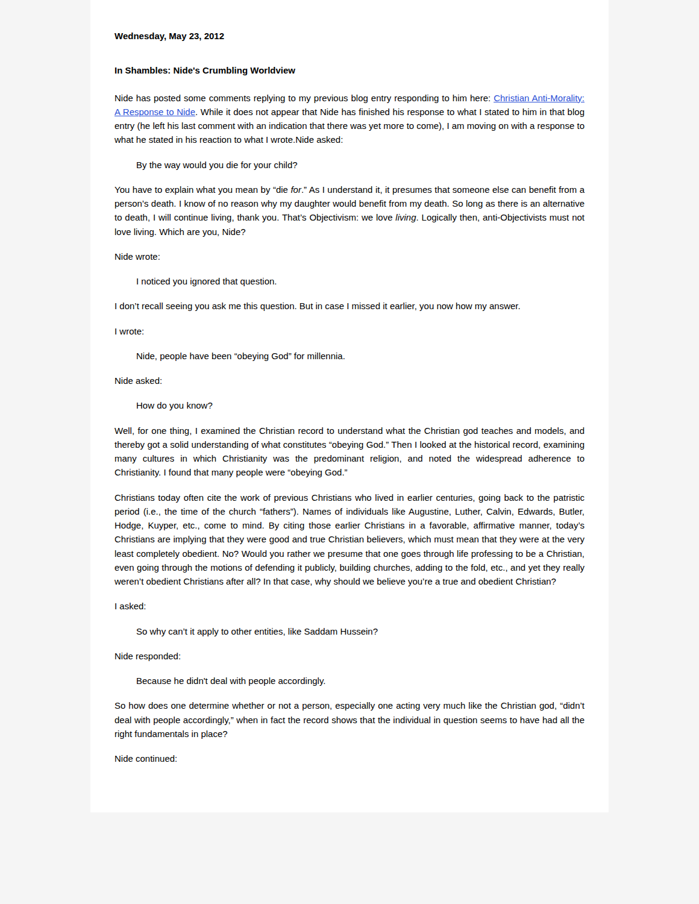Wednesday, May 23, 2012
In Shambles: Nide's Crumbling Worldview
Nide has posted some comments replying to my previous blog entry responding to him here: Christian Anti-Morality: A Response to Nide. While it does not appear that Nide has finished his response to what I stated to him in that blog entry (he left his last comment with an indication that there was yet more to come), I am moving on with a response to what he stated in his reaction to what I wrote.Nide asked:
By the way would you die for your child?
You have to explain what you mean by “die for.” As I understand it, it presumes that someone else can benefit from a person’s death. I know of no reason why my daughter would benefit from my death. So long as there is an alternative to death, I will continue living, thank you. That’s Objectivism: we love living. Logically then, anti-Objectivists must not love living. Which are you, Nide?
Nide wrote:
I noticed you ignored that question.
I don’t recall seeing you ask me this question. But in case I missed it earlier, you now how my answer.
I wrote:
Nide, people have been “obeying God” for millennia.
Nide asked:
How do you know?
Well, for one thing, I examined the Christian record to understand what the Christian god teaches and models, and thereby got a solid understanding of what constitutes “obeying God.” Then I looked at the historical record, examining many cultures in which Christianity was the predominant religion, and noted the widespread adherence to Christianity. I found that many people were “obeying God.”
Christians today often cite the work of previous Christians who lived in earlier centuries, going back to the patristic period (i.e., the time of the church “fathers”). Names of individuals like Augustine, Luther, Calvin, Edwards, Butler, Hodge, Kuyper, etc., come to mind. By citing those earlier Christians in a favorable, affirmative manner, today’s Christians are implying that they were good and true Christian believers, which must mean that they were at the very least completely obedient. No? Would you rather we presume that one goes through life professing to be a Christian, even going through the motions of defending it publicly, building churches, adding to the fold, etc., and yet they really weren’t obedient Christians after all? In that case, why should we believe you’re a true and obedient Christian?
I asked:
So why can’t it apply to other entities, like Saddam Hussein?
Nide responded:
Because he didn't deal with people accordingly.
So how does one determine whether or not a person, especially one acting very much like the Christian god, “didn’t deal with people accordingly,” when in fact the record shows that the individual in question seems to have had all the right fundamentals in place?
Nide continued: